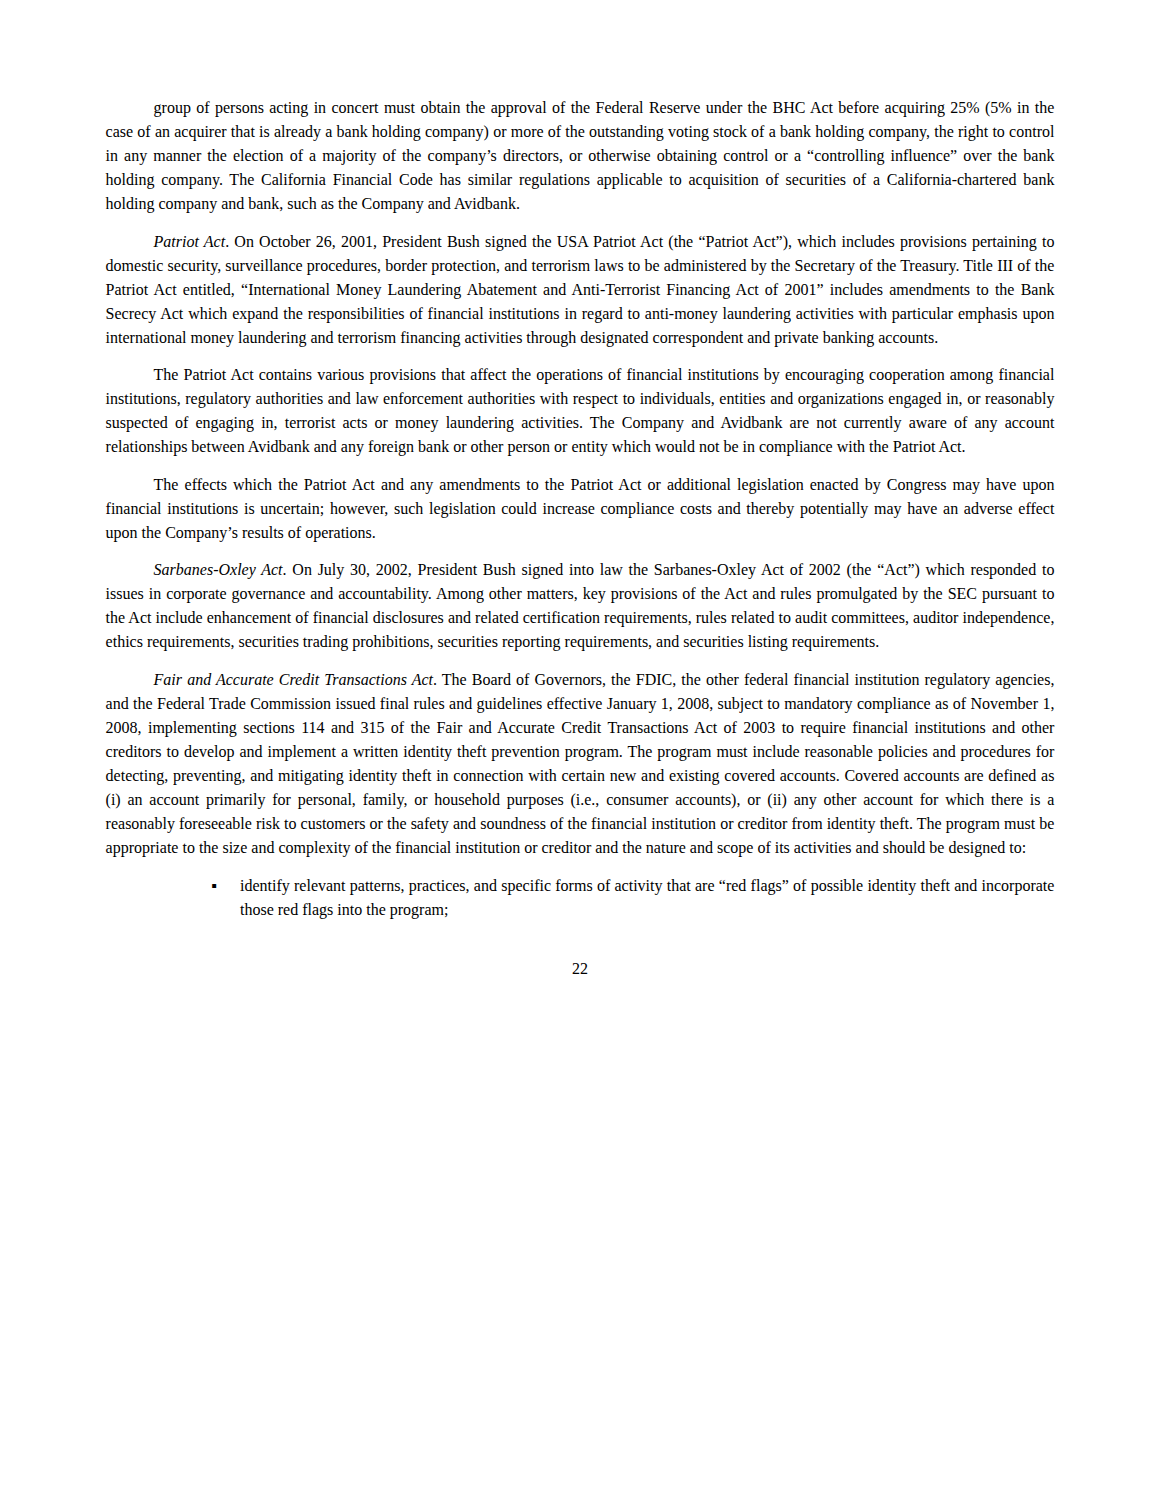group of persons acting in concert must obtain the approval of the Federal Reserve under the BHC Act before acquiring 25% (5% in the case of an acquirer that is already a bank holding company) or more of the outstanding voting stock of a bank holding company, the right to control in any manner the election of a majority of the company’s directors, or otherwise obtaining control or a “controlling influence” over the bank holding company. The California Financial Code has similar regulations applicable to acquisition of securities of a California-chartered bank holding company and bank, such as the Company and Avidbank.
Patriot Act. On October 26, 2001, President Bush signed the USA Patriot Act (the “Patriot Act”), which includes provisions pertaining to domestic security, surveillance procedures, border protection, and terrorism laws to be administered by the Secretary of the Treasury. Title III of the Patriot Act entitled, “International Money Laundering Abatement and Anti-Terrorist Financing Act of 2001” includes amendments to the Bank Secrecy Act which expand the responsibilities of financial institutions in regard to anti-money laundering activities with particular emphasis upon international money laundering and terrorism financing activities through designated correspondent and private banking accounts.
The Patriot Act contains various provisions that affect the operations of financial institutions by encouraging cooperation among financial institutions, regulatory authorities and law enforcement authorities with respect to individuals, entities and organizations engaged in, or reasonably suspected of engaging in, terrorist acts or money laundering activities. The Company and Avidbank are not currently aware of any account relationships between Avidbank and any foreign bank or other person or entity which would not be in compliance with the Patriot Act.
The effects which the Patriot Act and any amendments to the Patriot Act or additional legislation enacted by Congress may have upon financial institutions is uncertain; however, such legislation could increase compliance costs and thereby potentially may have an adverse effect upon the Company’s results of operations.
Sarbanes-Oxley Act. On July 30, 2002, President Bush signed into law the Sarbanes-Oxley Act of 2002 (the “Act”) which responded to issues in corporate governance and accountability. Among other matters, key provisions of the Act and rules promulgated by the SEC pursuant to the Act include enhancement of financial disclosures and related certification requirements, rules related to audit committees, auditor independence, ethics requirements, securities trading prohibitions, securities reporting requirements, and securities listing requirements.
Fair and Accurate Credit Transactions Act. The Board of Governors, the FDIC, the other federal financial institution regulatory agencies, and the Federal Trade Commission issued final rules and guidelines effective January 1, 2008, subject to mandatory compliance as of November 1, 2008, implementing sections 114 and 315 of the Fair and Accurate Credit Transactions Act of 2003 to require financial institutions and other creditors to develop and implement a written identity theft prevention program. The program must include reasonable policies and procedures for detecting, preventing, and mitigating identity theft in connection with certain new and existing covered accounts. Covered accounts are defined as (i) an account primarily for personal, family, or household purposes (i.e., consumer accounts), or (ii) any other account for which there is a reasonably foreseeable risk to customers or the safety and soundness of the financial institution or creditor from identity theft. The program must be appropriate to the size and complexity of the financial institution or creditor and the nature and scope of its activities and should be designed to:
identify relevant patterns, practices, and specific forms of activity that are “red flags” of possible identity theft and incorporate those red flags into the program;
22